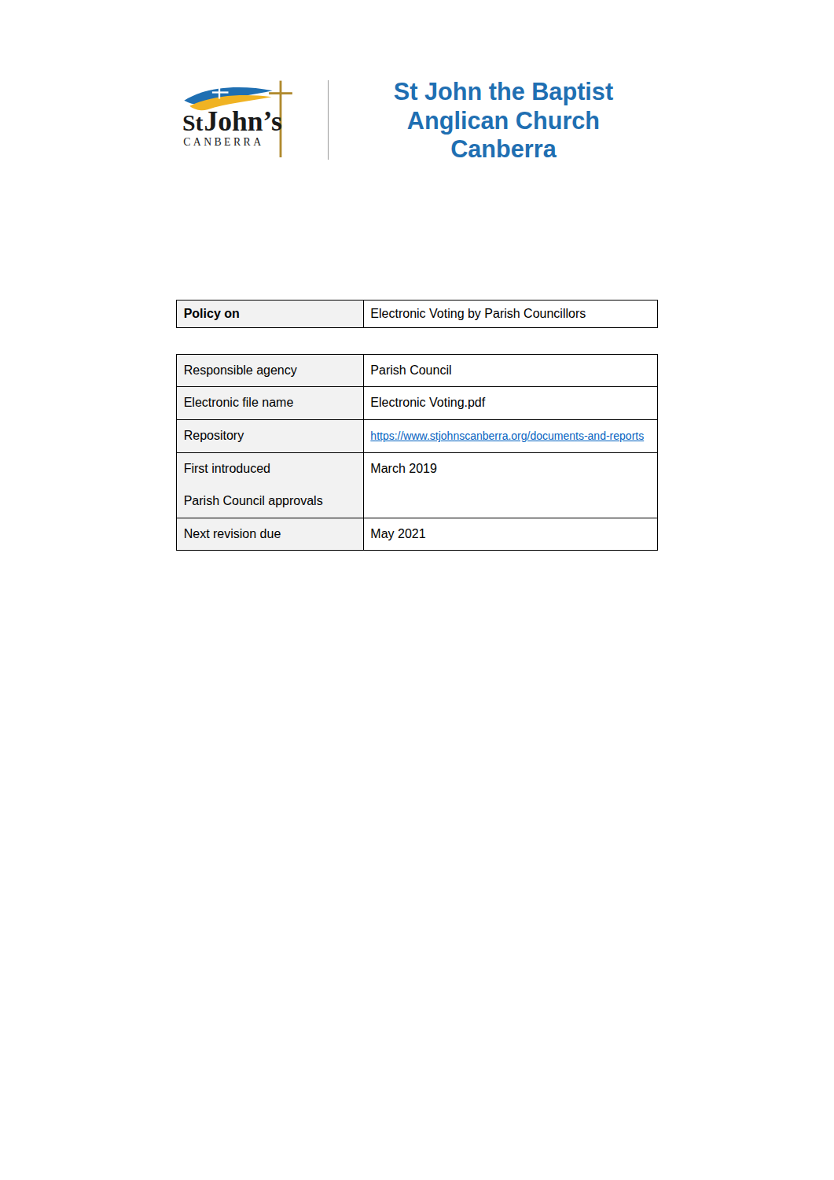St John’s CANBERRA
St John the Baptist Anglican Church
Canberra
| Policy on | Electronic Voting by Parish Councillors |
| Responsible agency | Parish Council |
| Electronic file name | Electronic Voting.pdf |
| Repository | https://www.stjohnscanberra.org/documents-and-reports |
| First introduced | March 2019 |
| Parish Council approvals | |
| Next revision due | May 2021 |